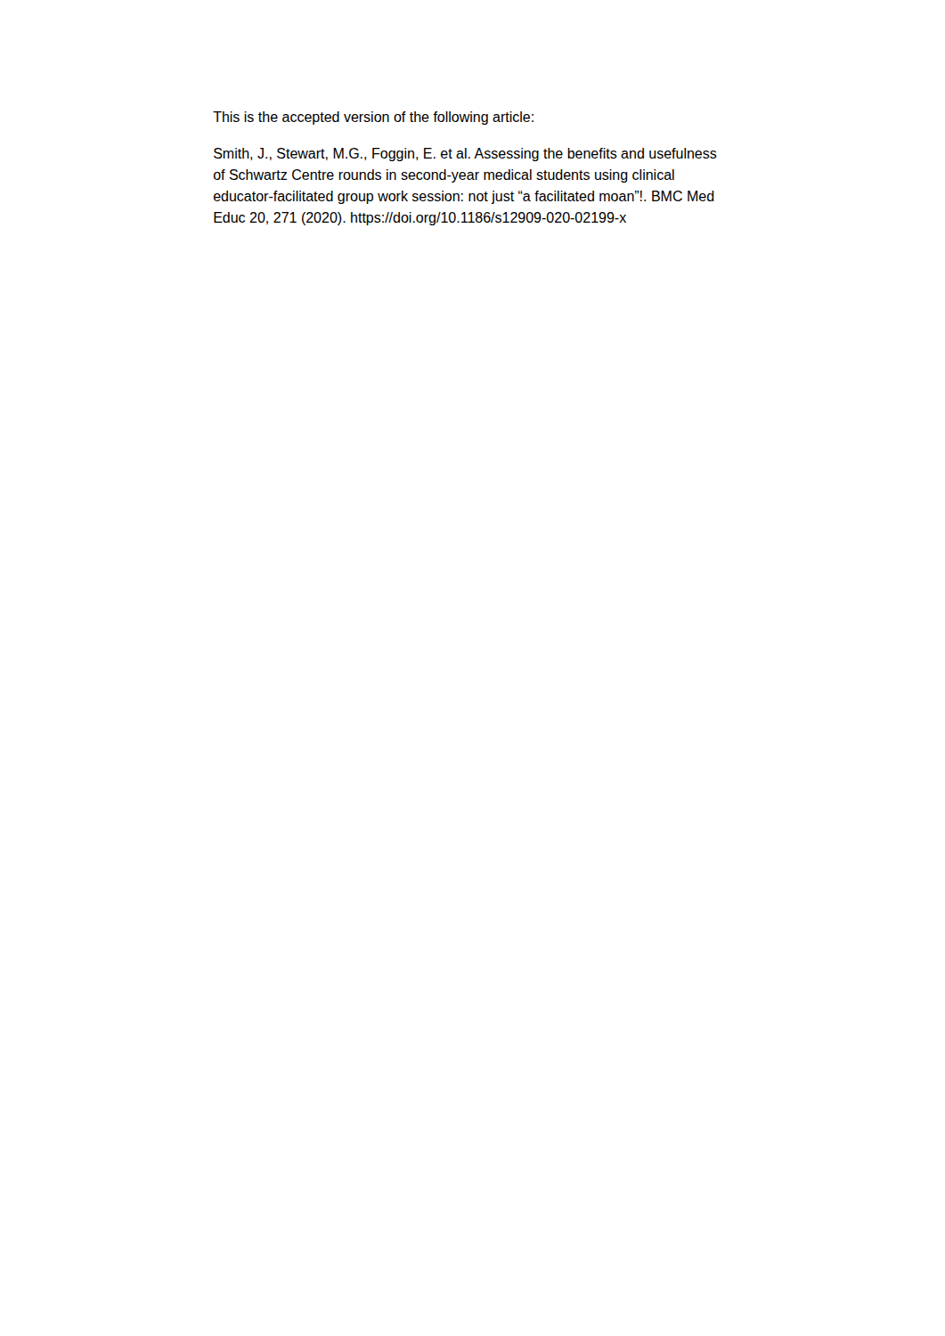This is the accepted version of the following article:
Smith, J., Stewart, M.G., Foggin, E. et al. Assessing the benefits and usefulness of Schwartz Centre rounds in second-year medical students using clinical educator-facilitated group work session: not just “a facilitated moan”!. BMC Med Educ 20, 271 (2020). https://doi.org/10.1186/s12909-020-02199-x